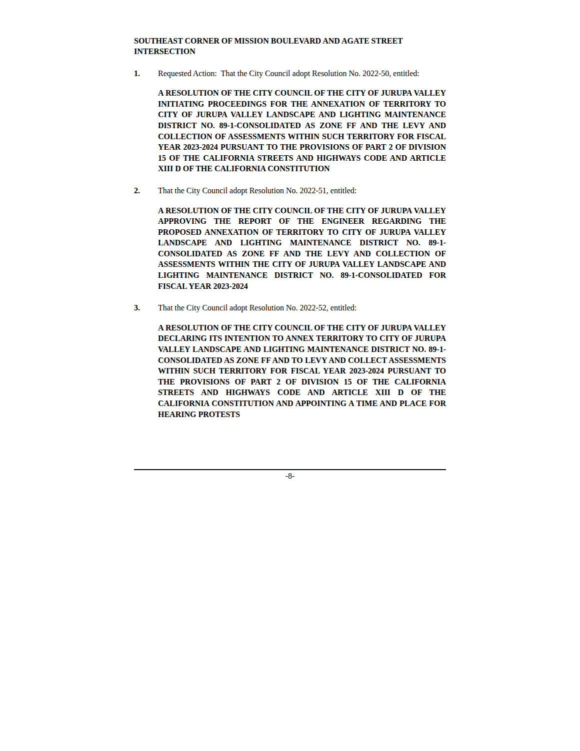SOUTHEAST CORNER OF MISSION BOULEVARD AND AGATE STREET INTERSECTION
1.
Requested Action: That the City Council adopt Resolution No. 2022-50, entitled:
A RESOLUTION OF THE CITY COUNCIL OF THE CITY OF JURUPA VALLEY INITIATING PROCEEDINGS FOR THE ANNEXATION OF TERRITORY TO CITY OF JURUPA VALLEY LANDSCAPE AND LIGHTING MAINTENANCE DISTRICT NO. 89-1-CONSOLIDATED AS ZONE FF AND THE LEVY AND COLLECTION OF ASSESSMENTS WITHIN SUCH TERRITORY FOR FISCAL YEAR 2023-2024 PURSUANT TO THE PROVISIONS OF PART 2 OF DIVISION 15 OF THE CALIFORNIA STREETS AND HIGHWAYS CODE AND ARTICLE XIII D OF THE CALIFORNIA CONSTITUTION
2.
That the City Council adopt Resolution No. 2022-51, entitled:
A RESOLUTION OF THE CITY COUNCIL OF THE CITY OF JURUPA VALLEY APPROVING THE REPORT OF THE ENGINEER REGARDING THE PROPOSED ANNEXATION OF TERRITORY TO CITY OF JURUPA VALLEY LANDSCAPE AND LIGHTING MAINTENANCE DISTRICT NO. 89-1-CONSOLIDATED AS ZONE FF AND THE LEVY AND COLLECTION OF ASSESSMENTS WITHIN THE CITY OF JURUPA VALLEY LANDSCAPE AND LIGHTING MAINTENANCE DISTRICT NO. 89-1-CONSOLIDATED FOR FISCAL YEAR 2023-2024
3.
That the City Council adopt Resolution No. 2022-52, entitled:
A RESOLUTION OF THE CITY COUNCIL OF THE CITY OF JURUPA VALLEY DECLARING ITS INTENTION TO ANNEX TERRITORY TO CITY OF JURUPA VALLEY LANDSCAPE AND LIGHTING MAINTENANCE DISTRICT NO. 89-1-CONSOLIDATED AS ZONE FF AND TO LEVY AND COLLECT ASSESSMENTS WITHIN SUCH TERRITORY FOR FISCAL YEAR 2023-2024 PURSUANT TO THE PROVISIONS OF PART 2 OF DIVISION 15 OF THE CALIFORNIA STREETS AND HIGHWAYS CODE AND ARTICLE XIII D OF THE CALIFORNIA CONSTITUTION AND APPOINTING A TIME AND PLACE FOR HEARING PROTESTS
-8-